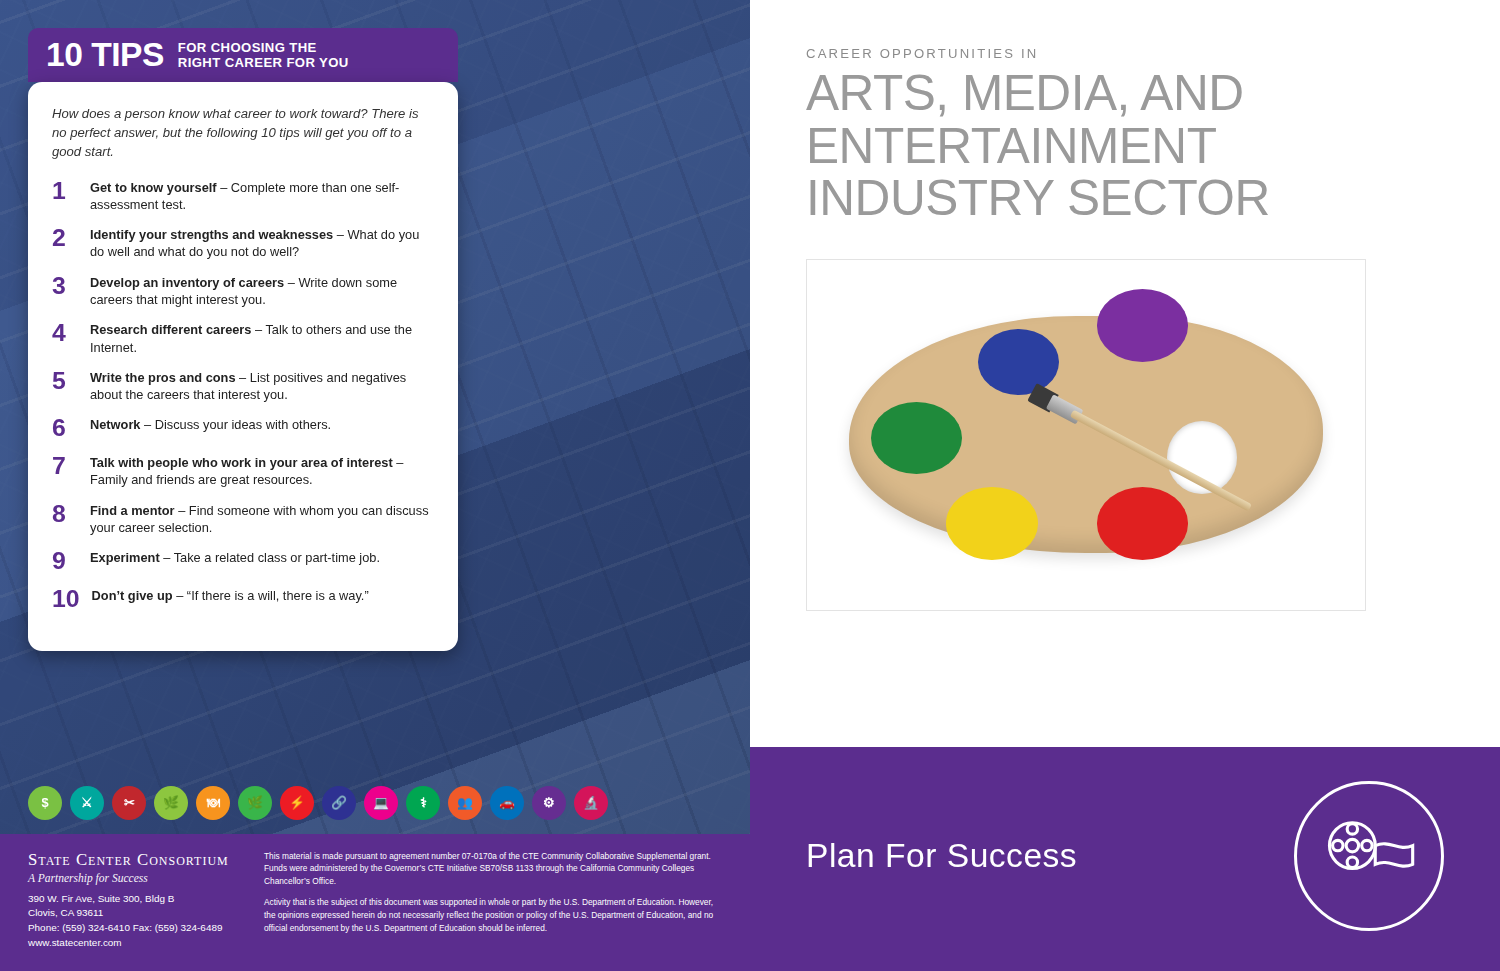10 TIPS For choosing the
right career for you
How does a person know what career to work toward? There is no perfect answer, but the following 10 tips will get you off to a good start.
1 Get to know yourself – Complete more than one self-assessment test.
2 Identify your strengths and weaknesses – What do you do well and what do you not do well?
3 Develop an inventory of careers – Write down some careers that might interest you.
4 Research different careers – Talk to others and use the Internet.
5 Write the pros and cons – List positives and negatives about the careers that interest you.
6 Network – Discuss your ideas with others.
7 Talk with people who work in your area of interest – Family and friends are great resources.
8 Find a mentor – Find someone with whom you can discuss your career selection.
9 Experiment – Take a related class or part-time job.
10 Don’t give up – “If there is a will, there is a way.”
$ ⚔ ✂ 🌿 🍽 🌿 ⚡ 🔗 💻 ⚕ 👥 🚗 ⚙ 🔬
State Center Consortium
A Partnership for Success
390 W. Fir Ave, Suite 300, Bldg B
Clovis, CA 93611
Phone: (559) 324-6410 Fax: (559) 324-6489
www.statecenter.com
This material is made pursuant to agreement number 07-0170a of the CTE Community Collaborative Supplemental grant. Funds were administered by the Governor’s CTE Initiative SB70/SB 1133 through the California Community Colleges Chancellor’s Office.
Activity that is the subject of this document was supported in whole or part by the U.S. Department of Education. However, the opinions expressed herein do not necessarily reflect the position or policy of the U.S. Department of Education, and no official endorsement by the U.S. Department of Education should be inferred.
Career Opportunities in
Arts, Media, and Entertainment Industry Sector
Plan For Success